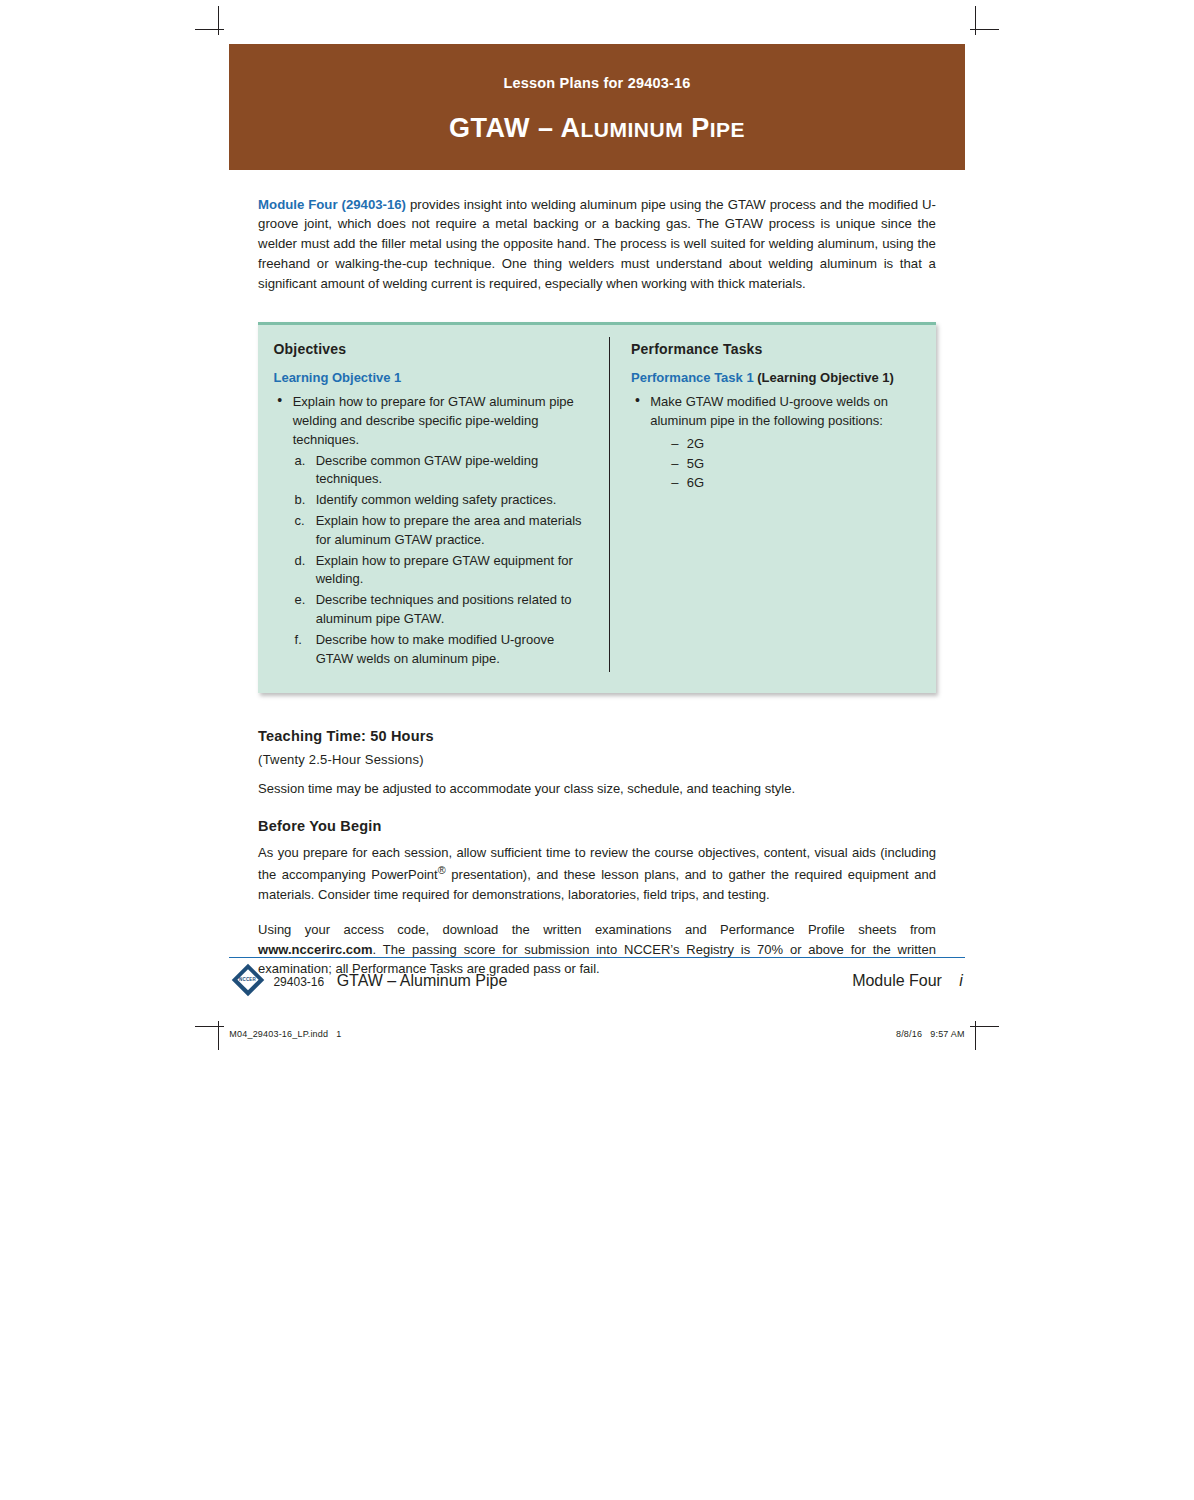Lesson Plans for 29403-16
GTAW – ALUMINUM PIPE
Module Four (29403-16) provides insight into welding aluminum pipe using the GTAW process and the modified U-groove joint, which does not require a metal backing or a backing gas. The GTAW process is unique since the welder must add the filler metal using the opposite hand. The process is well suited for welding aluminum, using the freehand or walking-the-cup technique. One thing welders must understand about welding aluminum is that a significant amount of welding current is required, especially when working with thick materials.
Objectives
Learning Objective 1
Explain how to prepare for GTAW aluminum pipe welding and describe specific pipe-welding techniques.
a. Describe common GTAW pipe-welding techniques.
b. Identify common welding safety practices.
c. Explain how to prepare the area and materials for aluminum GTAW practice.
d. Explain how to prepare GTAW equipment for welding.
e. Describe techniques and positions related to aluminum pipe GTAW.
f. Describe how to make modified U-groove GTAW welds on aluminum pipe.
Performance Tasks
Performance Task 1 (Learning Objective 1)
Make GTAW modified U-groove welds on aluminum pipe in the following positions:
2G
5G
6G
Teaching Time: 50 Hours
(Twenty 2.5-Hour Sessions)
Session time may be adjusted to accommodate your class size, schedule, and teaching style.
Before You Begin
As you prepare for each session, allow sufficient time to review the course objectives, content, visual aids (including the accompanying PowerPoint® presentation), and these lesson plans, and to gather the required equipment and materials. Consider time required for demonstrations, laboratories, field trips, and testing.
Using your access code, download the written examinations and Performance Profile sheets from www.nccerirc.com. The passing score for submission into NCCER’s Registry is 70% or above for the written examination; all Performance Tasks are graded pass or fail.
NCCER
29403-16 GTAW – Aluminum Pipe
Module Fouri
M04_29403-16_LP.indd 1
8/8/16 9:57 AM